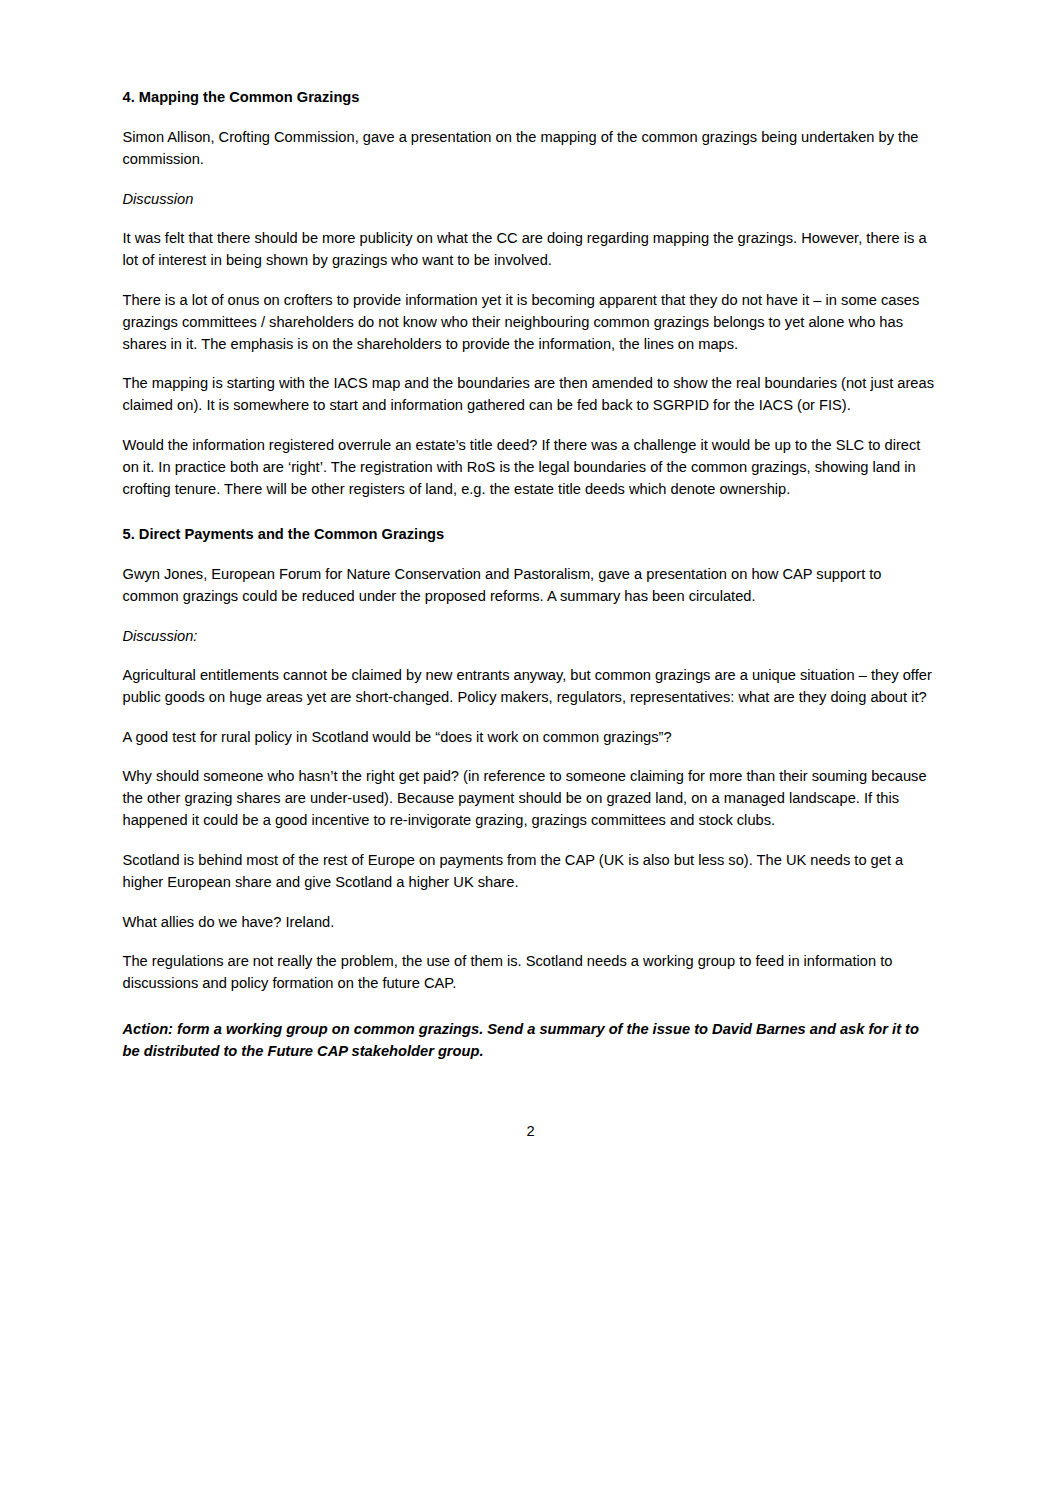4. Mapping the Common Grazings
Simon Allison, Crofting Commission, gave a presentation on the mapping of the common grazings being undertaken by the commission.
Discussion
It was felt that there should be more publicity on what the CC are doing regarding mapping the grazings. However, there is a lot of interest in being shown by grazings who want to be involved.
There is a lot of onus on crofters to provide information yet it is becoming apparent that they do not have it – in some cases grazings committees / shareholders do not know who their neighbouring common grazings belongs to yet alone who has shares in it. The emphasis is on the shareholders to provide the information, the lines on maps.
The mapping is starting with the IACS map and the boundaries are then amended to show the real boundaries (not just areas claimed on). It is somewhere to start and information gathered can be fed back to SGRPID for the IACS (or FIS).
Would the information registered overrule an estate’s title deed? If there was a challenge it would be up to the SLC to direct on it. In practice both are ‘right’. The registration with RoS is the legal boundaries of the common grazings, showing land in crofting tenure. There will be other registers of land, e.g. the estate title deeds which denote ownership.
5. Direct Payments and the Common Grazings
Gwyn Jones, European Forum for Nature Conservation and Pastoralism, gave a presentation on how CAP support to common grazings could be reduced under the proposed reforms. A summary has been circulated.
Discussion:
Agricultural entitlements cannot be claimed by new entrants anyway, but common grazings are a unique situation – they offer public goods on huge areas yet are short-changed. Policy makers, regulators, representatives: what are they doing about it?
A good test for rural policy in Scotland would be “does it work on common grazings”?
Why should someone who hasn’t the right get paid? (in reference to someone claiming for more than their souming because the other grazing shares are under-used). Because payment should be on grazed land, on a managed landscape. If this happened it could be a good incentive to re-invigorate grazing, grazings committees and stock clubs.
Scotland is behind most of the rest of Europe on payments from the CAP (UK is also but less so). The UK needs to get a higher European share and give Scotland a higher UK share.
What allies do we have? Ireland.
The regulations are not really the problem, the use of them is. Scotland needs a working group to feed in information to discussions and policy formation on the future CAP.
Action: form a working group on common grazings. Send a summary of the issue to David Barnes and ask for it to be distributed to the Future CAP stakeholder group.
2